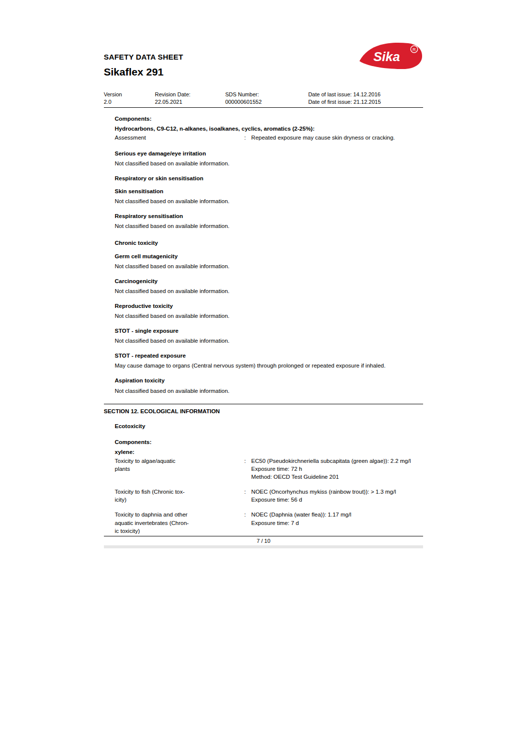Sika R
SAFETY DATA SHEET
Sikaflex 291
| Version 2.0 | Revision Date: 22.05.2021 | SDS Number: 000000601552 | Date of last issue: 14.12.2016 Date of first issue: 21.12.2015 |
Components:
Hydrocarbons, C9-C12, n-alkanes, isoalkanes, cyclics, aromatics (2-25%):
| Assessment | : | Repeated exposure may cause skin dryness or cracking. |
Serious eye damage/eye irritation
Not classified based on available information.
Respiratory or skin sensitisation
Skin sensitisation
Not classified based on available information.
Respiratory sensitisation
Not classified based on available information.
Chronic toxicity
Germ cell mutagenicity
Not classified based on available information.
Carcinogenicity
Not classified based on available information.
Reproductive toxicity
Not classified based on available information.
STOT - single exposure
Not classified based on available information.
STOT - repeated exposure
May cause damage to organs (Central nervous system) through prolonged or repeated exposure if inhaled.
Aspiration toxicity
Not classified based on available information.
SECTION 12. ECOLOGICAL INFORMATION
Ecotoxicity
Components:
xylene:
| Toxicity to algae/aquatic plants | : | EC50 (Pseudokirchneriella subcapitata (green algae)): 2.2 mg/l Exposure time: 72 h Method: OECD Test Guideline 201 |
| Toxicity to fish (Chronic tox- icity) | : | NOEC (Oncorhynchus mykiss (rainbow trout)): > 1.3 mg/l Exposure time: 56 d |
| Toxicity to daphnia and other aquatic invertebrates (Chron- ic toxicity) | : | NOEC (Daphnia (water flea)): 1.17 mg/l Exposure time: 7 d |
7 / 10